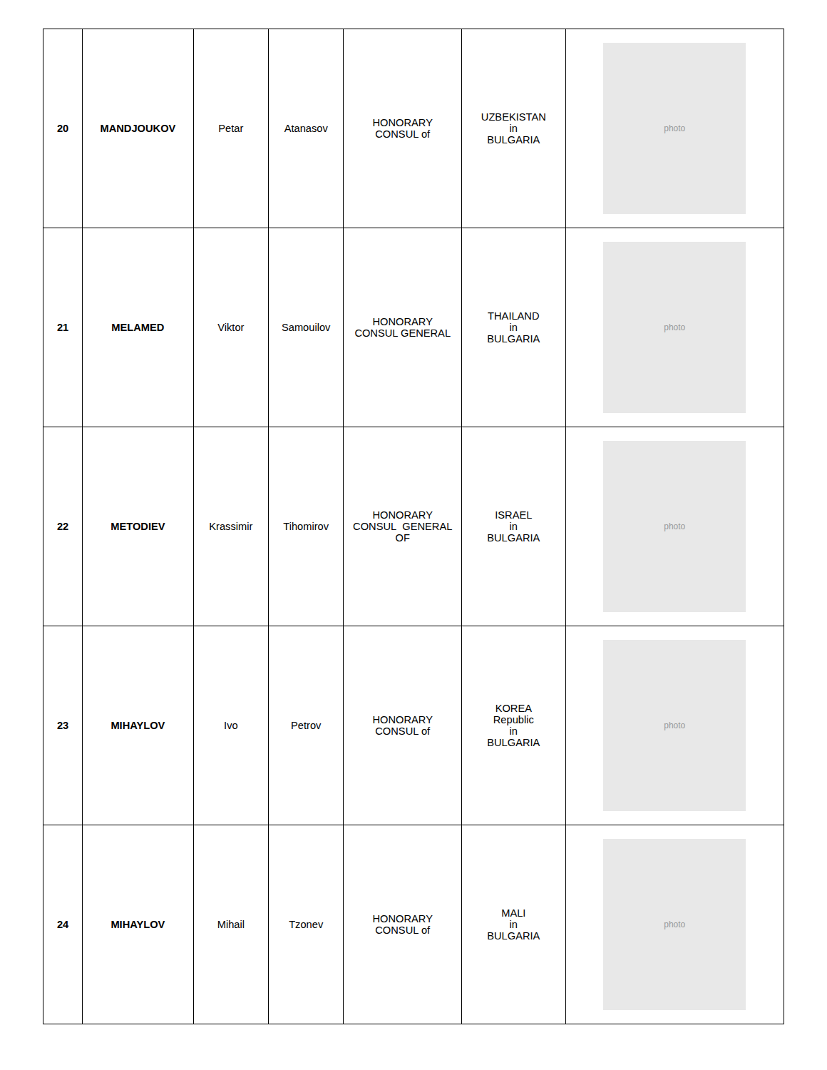| 20 | MANDJOUKOV | Petar | Atanasov | HONORARY CONSUL of | UZBEKISTAN in BULGARIA | photo |
| 21 | MELAMED | Viktor | Samouilov | HONORARY CONSUL GENERAL | THAILAND in BULGARIA | photo |
| 22 | METODIEV | Krassimir | Tihomirov | HONORARY CONSUL GENERAL OF | ISRAEL in BULGARIA | photo |
| 23 | MIHAYLOV | Ivo | Petrov | HONORARY CONSUL of | KOREA Republic in BULGARIA | photo |
| 24 | MIHAYLOV | Mihail | Tzonev | HONORARY CONSUL of | MALI in BULGARIA | photo |